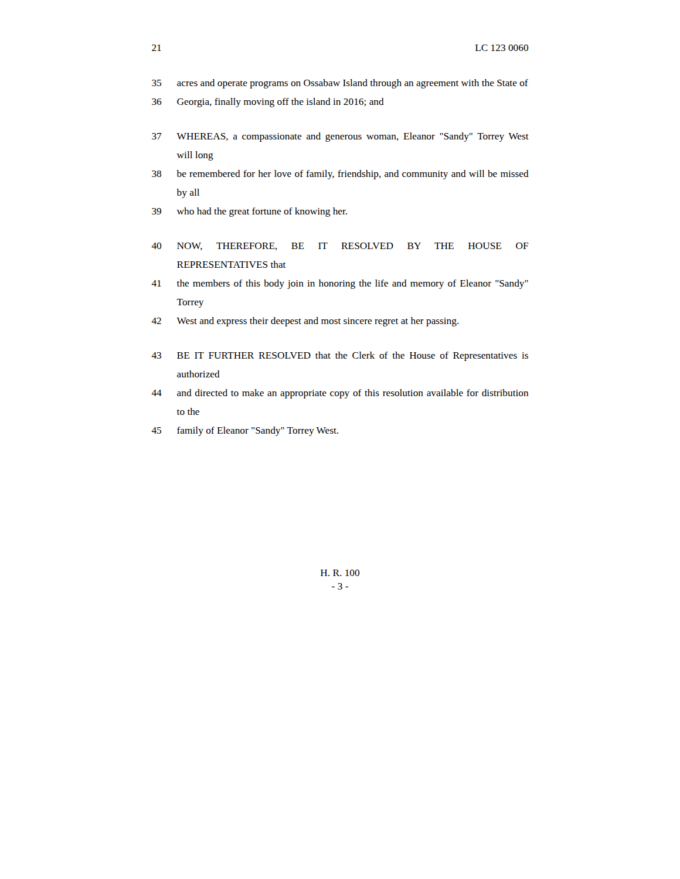21 LC 123 0060
| 35 | acres and operate programs on Ossabaw Island through an agreement with the State of |
| 36 | Georgia, finally moving off the island in 2016; and |
| 37 | WHEREAS, a compassionate and generous woman, Eleanor "Sandy" Torrey West will long |
| 38 | be remembered for her love of family, friendship, and community and will be missed by all |
| 39 | who had the great fortune of knowing her. |
| 40 | NOW, THEREFORE, BE IT RESOLVED BY THE HOUSE OF REPRESENTATIVES that |
| 41 | the members of this body join in honoring the life and memory of Eleanor "Sandy" Torrey |
| 42 | West and express their deepest and most sincere regret at her passing. |
| 43 | BE IT FURTHER RESOLVED that the Clerk of the House of Representatives is authorized |
| 44 | and directed to make an appropriate copy of this resolution available for distribution to the |
| 45 | family of Eleanor "Sandy" Torrey West. |
H. R. 100
- 3 -